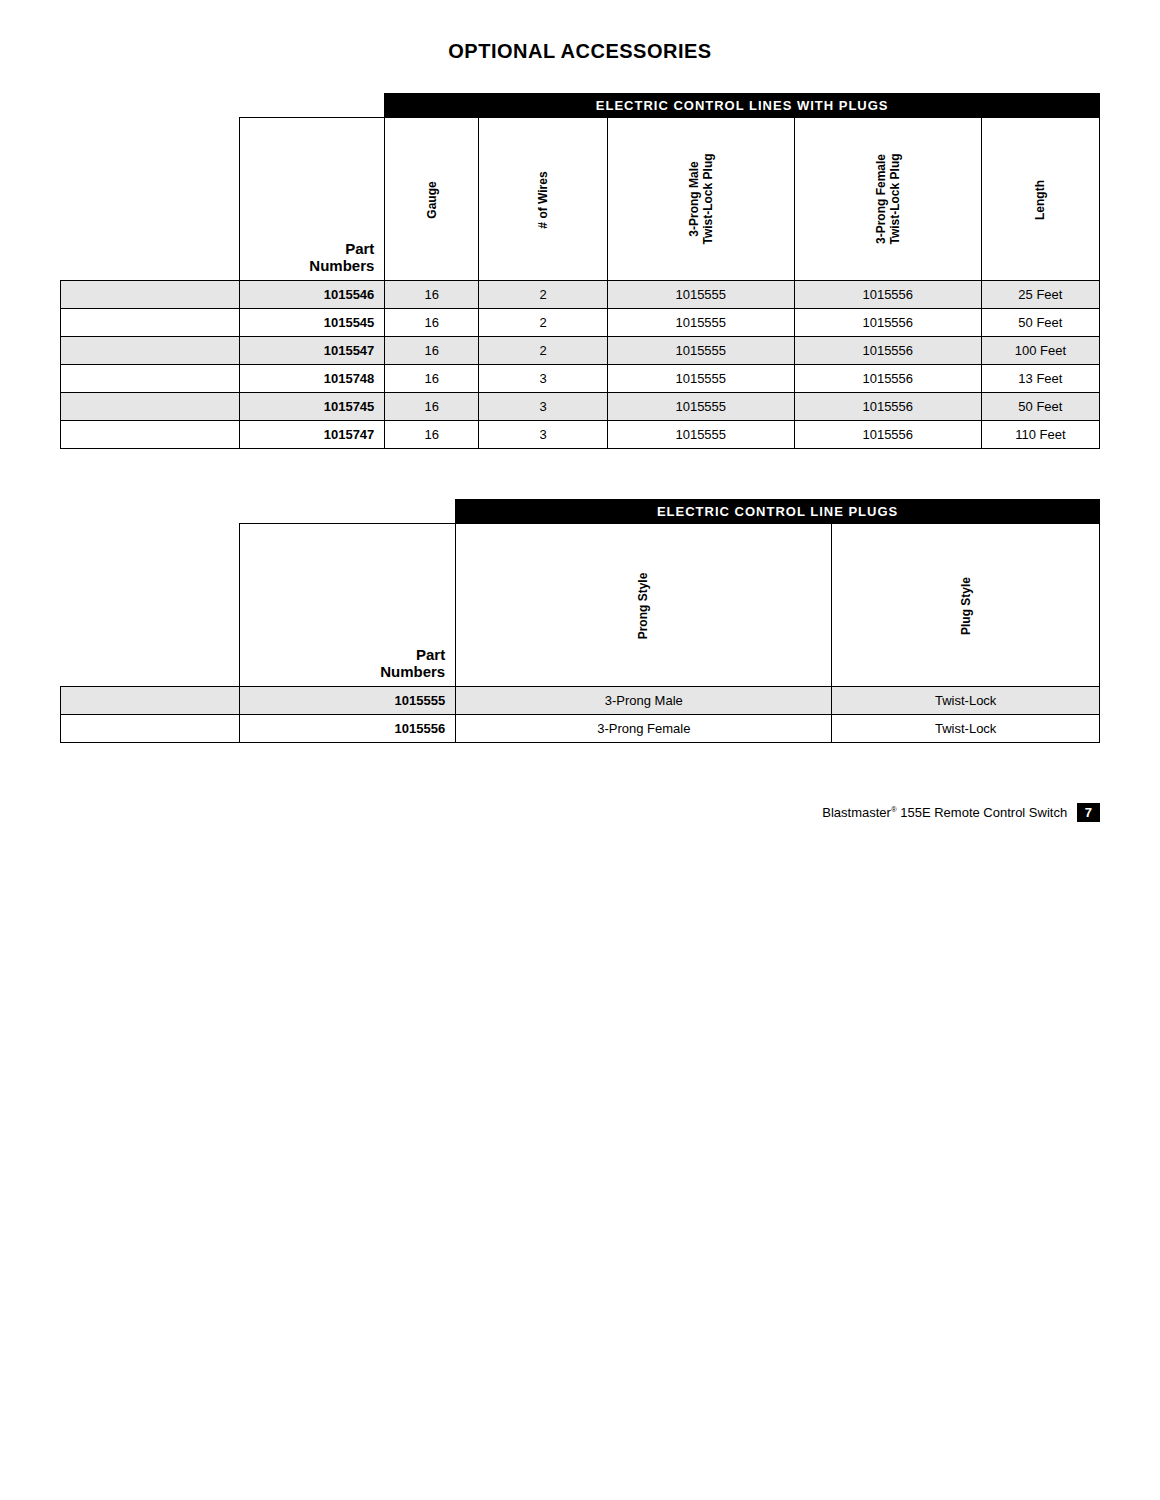OPTIONAL ACCESSORIES
| | | ELECTRIC CONTROL LINES WITH PLUGS |
| | Part Numbers | Gauge | # of Wires | 3-Prong Male Twist-Lock Plug | 3-Prong Female Twist-Lock Plug | Length |
| | 1015546 | 16 | 2 | 1015555 | 1015556 | 25 Feet |
| | 1015545 | 16 | 2 | 1015555 | 1015556 | 50 Feet |
| | 1015547 | 16 | 2 | 1015555 | 1015556 | 100 Feet |
| | 1015748 | 16 | 3 | 1015555 | 1015556 | 13 Feet |
| | 1015745 | 16 | 3 | 1015555 | 1015556 | 50 Feet |
| | 1015747 | 16 | 3 | 1015555 | 1015556 | 110 Feet |
| | | ELECTRIC CONTROL LINE PLUGS |
| | Part Numbers | Prong Style | Plug Style |
| | 1015555 | 3-Prong Male | Twist-Lock |
| | 1015556 | 3-Prong Female | Twist-Lock |
Blastmaster® 155E Remote Control Switch 7